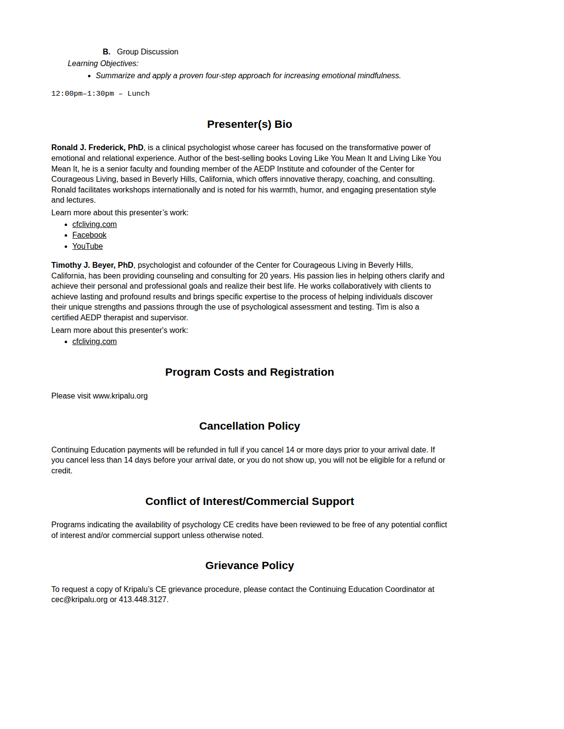B. Group Discussion
Learning Objectives:
Summarize and apply a proven four-step approach for increasing emotional mindfulness.
12:00pm–1:30pm – Lunch
Presenter(s) Bio
Ronald J. Frederick, PhD, is a clinical psychologist whose career has focused on the transformative power of emotional and relational experience. Author of the best-selling books Loving Like You Mean It and Living Like You Mean It, he is a senior faculty and founding member of the AEDP Institute and cofounder of the Center for Courageous Living, based in Beverly Hills, California, which offers innovative therapy, coaching, and consulting. Ronald facilitates workshops internationally and is noted for his warmth, humor, and engaging presentation style and lectures.
Learn more about this presenter’s work:
cfcliving.com
Facebook
YouTube
Timothy J. Beyer, PhD, psychologist and cofounder of the Center for Courageous Living in Beverly Hills, California, has been providing counseling and consulting for 20 years. His passion lies in helping others clarify and achieve their personal and professional goals and realize their best life. He works collaboratively with clients to achieve lasting and profound results and brings specific expertise to the process of helping individuals discover their unique strengths and passions through the use of psychological assessment and testing. Tim is also a certified AEDP therapist and supervisor.
Learn more about this presenter's work:
cfcliving.com
Program Costs and Registration
Please visit www.kripalu.org
Cancellation Policy
Continuing Education payments will be refunded in full if you cancel 14 or more days prior to your arrival date. If you cancel less than 14 days before your arrival date, or you do not show up, you will not be eligible for a refund or credit.
Conflict of Interest/Commercial Support
Programs indicating the availability of psychology CE credits have been reviewed to be free of any potential conflict of interest and/or commercial support unless otherwise noted.
Grievance Policy
To request a copy of Kripalu’s CE grievance procedure, please contact the Continuing Education Coordinator at cec@kripalu.org or 413.448.3127.